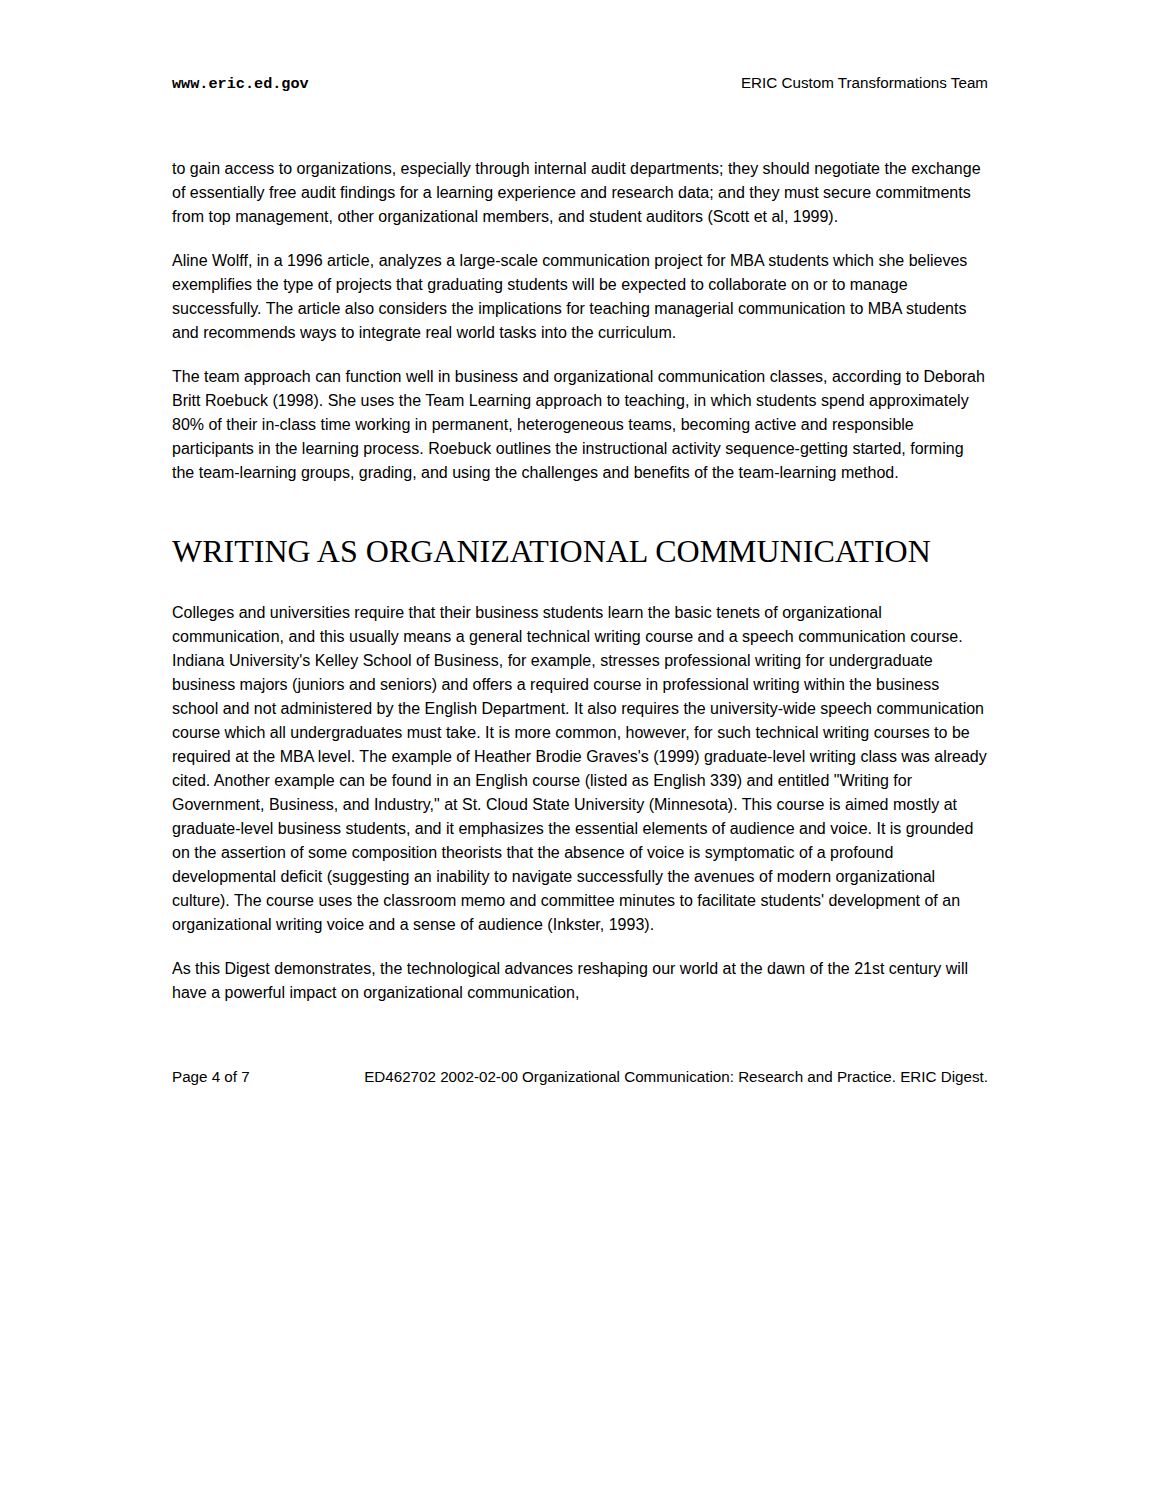www.eric.ed.gov
ERIC Custom Transformations Team
to gain access to organizations, especially through internal audit departments; they should negotiate the exchange of essentially free audit findings for a learning experience and research data; and they must secure commitments from top management, other organizational members, and student auditors (Scott et al, 1999).
Aline Wolff, in a 1996 article, analyzes a large-scale communication project for MBA students which she believes exemplifies the type of projects that graduating students will be expected to collaborate on or to manage successfully. The article also considers the implications for teaching managerial communication to MBA students and recommends ways to integrate real world tasks into the curriculum.
The team approach can function well in business and organizational communication classes, according to Deborah Britt Roebuck (1998). She uses the Team Learning approach to teaching, in which students spend approximately 80% of their in-class time working in permanent, heterogeneous teams, becoming active and responsible participants in the learning process. Roebuck outlines the instructional activity sequence-getting started, forming the team-learning groups, grading, and using the challenges and benefits of the team-learning method.
WRITING AS ORGANIZATIONAL COMMUNICATION
Colleges and universities require that their business students learn the basic tenets of organizational communication, and this usually means a general technical writing course and a speech communication course. Indiana University's Kelley School of Business, for example, stresses professional writing for undergraduate business majors (juniors and seniors) and offers a required course in professional writing within the business school and not administered by the English Department. It also requires the university-wide speech communication course which all undergraduates must take. It is more common, however, for such technical writing courses to be required at the MBA level. The example of Heather Brodie Graves's (1999) graduate-level writing class was already cited. Another example can be found in an English course (listed as English 339) and entitled "Writing for Government, Business, and Industry," at St. Cloud State University (Minnesota). This course is aimed mostly at graduate-level business students, and it emphasizes the essential elements of audience and voice. It is grounded on the assertion of some composition theorists that the absence of voice is symptomatic of a profound developmental deficit (suggesting an inability to navigate successfully the avenues of modern organizational culture). The course uses the classroom memo and committee minutes to facilitate students' development of an organizational writing voice and a sense of audience (Inkster, 1993).
As this Digest demonstrates, the technological advances reshaping our world at the dawn of the 21st century will have a powerful impact on organizational communication,
Page 4 of 7
ED462702 2002-02-00 Organizational Communication: Research and Practice. ERIC Digest.